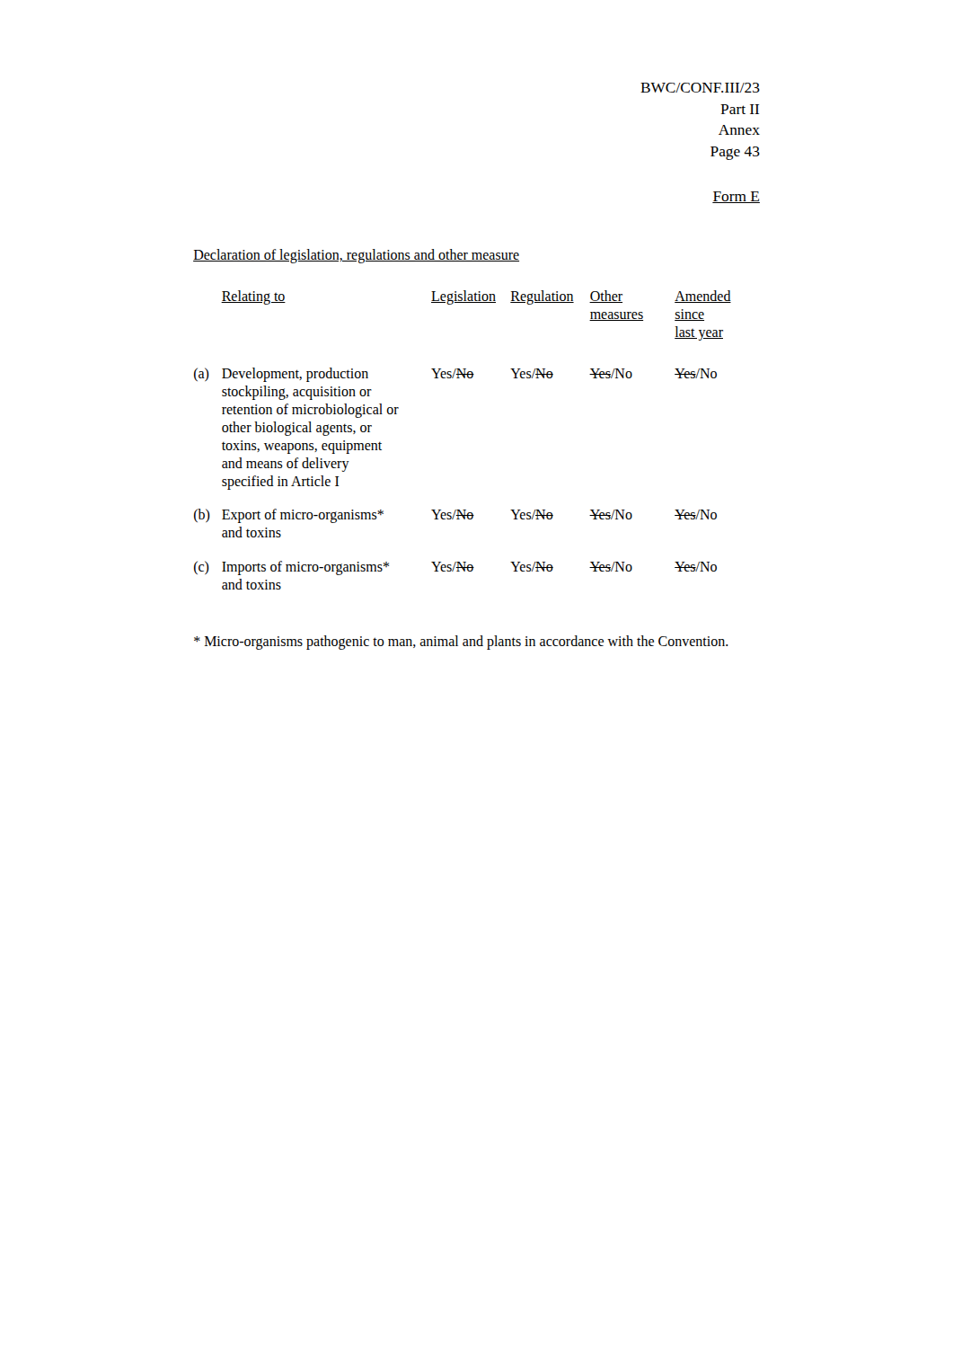BWC/CONF.III/23
Part II
Annex
Page 43
Form E
Declaration of legislation, regulations and other measure
| | Relating to | Legislation | Regulation | Other measures | Amended since last year |
| --- | --- | --- | --- | --- | --- |
| (a) | Development, production stockpiling, acquisition or retention of microbiological or other biological agents, or toxins, weapons, equipment and means of delivery specified in Article I | Yes/ No | Yes/ No | Yes /No | Yes /No |
| (b) | Export of micro-organisms* and toxins | Yes/ No | Yes/ No | Yes /No | Yes /No |
| (c) | Imports of micro-organisms* and toxins | Yes/ No | Yes/ No | Yes /No | Yes /No |
* Micro-organisms pathogenic to man, animal and plants in accordance with the Convention.